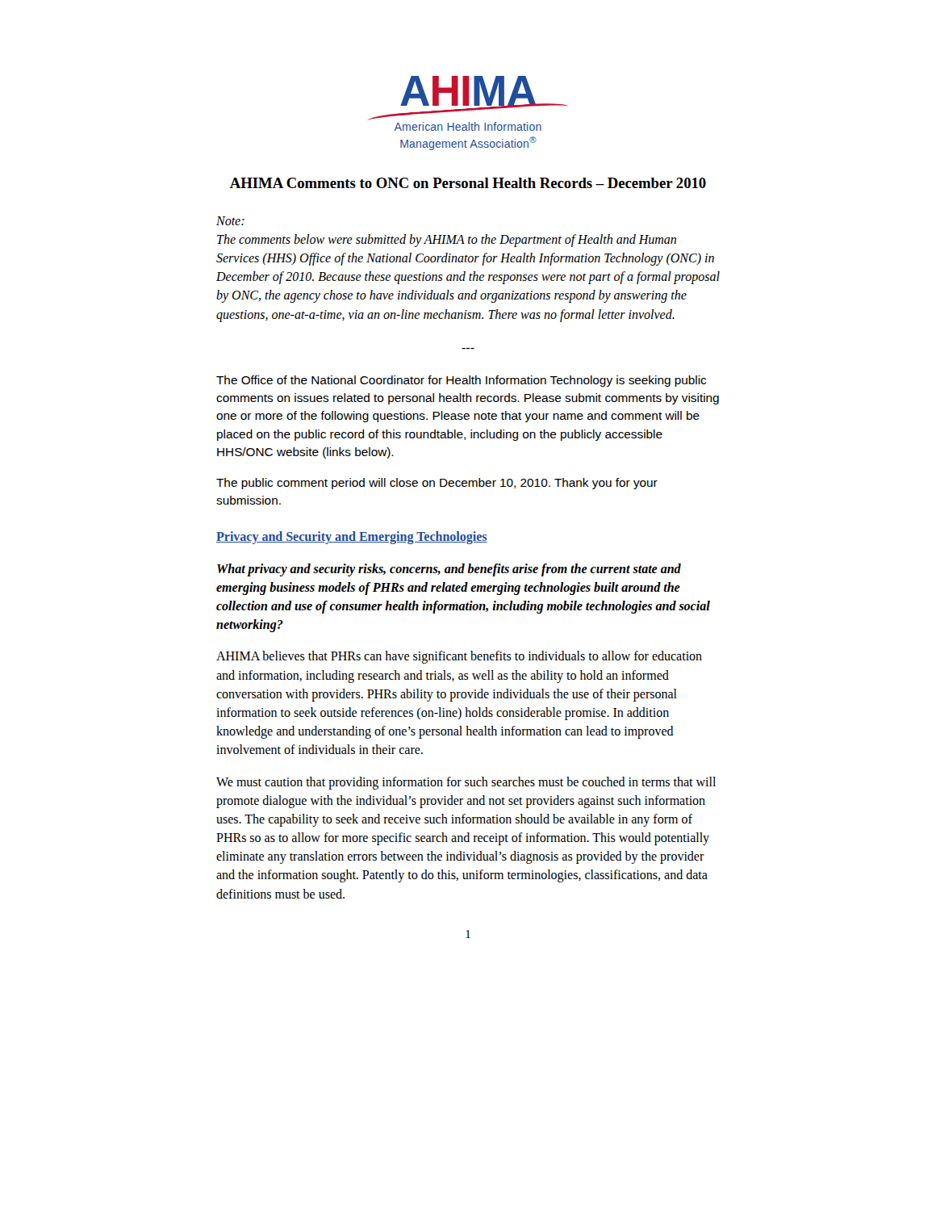AHIMA
American Health Information
Management Association®
AHIMA Comments to ONC on Personal Health Records – December 2010
Note: The comments below were submitted by AHIMA to the Department of Health and Human Services (HHS) Office of the National Coordinator for Health Information Technology (ONC) in December of 2010. Because these questions and the responses were not part of a formal proposal by ONC, the agency chose to have individuals and organizations respond by answering the questions, one-at-a-time, via an on-line mechanism. There was no formal letter involved.
---
The Office of the National Coordinator for Health Information Technology is seeking public comments on issues related to personal health records. Please submit comments by visiting one or more of the following questions. Please note that your name and comment will be placed on the public record of this roundtable, including on the publicly accessible HHS/ONC website (links below).
The public comment period will close on December 10, 2010. Thank you for your submission.
Privacy and Security and Emerging Technologies
What privacy and security risks, concerns, and benefits arise from the current state and emerging business models of PHRs and related emerging technologies built around the collection and use of consumer health information, including mobile technologies and social networking?
AHIMA believes that PHRs can have significant benefits to individuals to allow for education and information, including research and trials, as well as the ability to hold an informed conversation with providers. PHRs ability to provide individuals the use of their personal information to seek outside references (on-line) holds considerable promise. In addition knowledge and understanding of one’s personal health information can lead to improved involvement of individuals in their care.
We must caution that providing information for such searches must be couched in terms that will promote dialogue with the individual’s provider and not set providers against such information uses. The capability to seek and receive such information should be available in any form of PHRs so as to allow for more specific search and receipt of information. This would potentially eliminate any translation errors between the individual’s diagnosis as provided by the provider and the information sought. Patently to do this, uniform terminologies, classifications, and data definitions must be used.
1